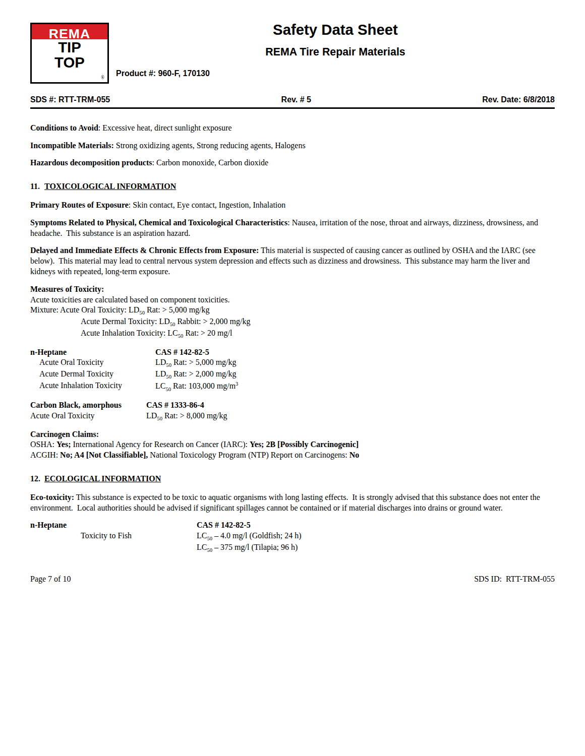REMA
TIP
TOP
®
Safety Data Sheet
REMA Tire Repair Materials
Product #: 960-F, 170130
SDS #: RTT-TRM-055 Rev. # 5 Rev. Date: 6/8/2018
Conditions to Avoid: Excessive heat, direct sunlight exposure
Incompatible Materials: Strong oxidizing agents, Strong reducing agents, Halogens
Hazardous decomposition products: Carbon monoxide, Carbon dioxide
11. TOXICOLOGICAL INFORMATION
Primary Routes of Exposure: Skin contact, Eye contact, Ingestion, Inhalation
Symptoms Related to Physical, Chemical and Toxicological Characteristics: Nausea, irritation of the nose, throat and airways, dizziness, drowsiness, and headache. This substance is an aspiration hazard.
Delayed and Immediate Effects & Chronic Effects from Exposure: This material is suspected of causing cancer as outlined by OSHA and the IARC (see below). This material may lead to central nervous system depression and effects such as dizziness and drowsiness. This substance may harm the liver and kidneys with repeated, long-term exposure.
Measures of Toxicity:
Acute toxicities are calculated based on component toxicities.
Mixture: Acute Oral Toxicity: LD50 Rat: > 5,000 mg/kg
Acute Dermal Toxicity: LD50 Rabbit: > 2,000 mg/kg
Acute Inhalation Toxicity: LC50 Rat: > 20 mg/l
| n-Heptane | CAS # 142-82-5 |
| Acute Oral Toxicity | LD 50 Rat: > 5,000 mg/kg |
| Acute Dermal Toxicity | LD 50 Rat: > 2,000 mg/kg |
| Acute Inhalation Toxicity | LC 50 Rat: 103,000 mg/m 3 |
| Carbon Black, amorphous | CAS # 1333-86-4 |
| Acute Oral Toxicity | LD 50 Rat: > 8,000 mg/kg |
Carcinogen Claims:
OSHA: Yes; International Agency for Research on Cancer (IARC): Yes; 2B [Possibly Carcinogenic]
ACGIH: No; A4 [Not Classifiable], National Toxicology Program (NTP) Report on Carcinogens: No
12. ECOLOGICAL INFORMATION
Eco-toxicity: This substance is expected to be toxic to aquatic organisms with long lasting effects. It is strongly advised that this substance does not enter the environment. Local authorities should be advised if significant spillages cannot be contained or if material discharges into drains or ground water.
| n-Heptane | CAS # 142-82-5 |
| Toxicity to Fish | LC 50 – 4.0 mg/l (Goldfish; 24 h) |
| | LC 50 – 375 mg/l (Tilapia; 96 h) |
Page 7 of 10 SDS ID: RTT-TRM-055